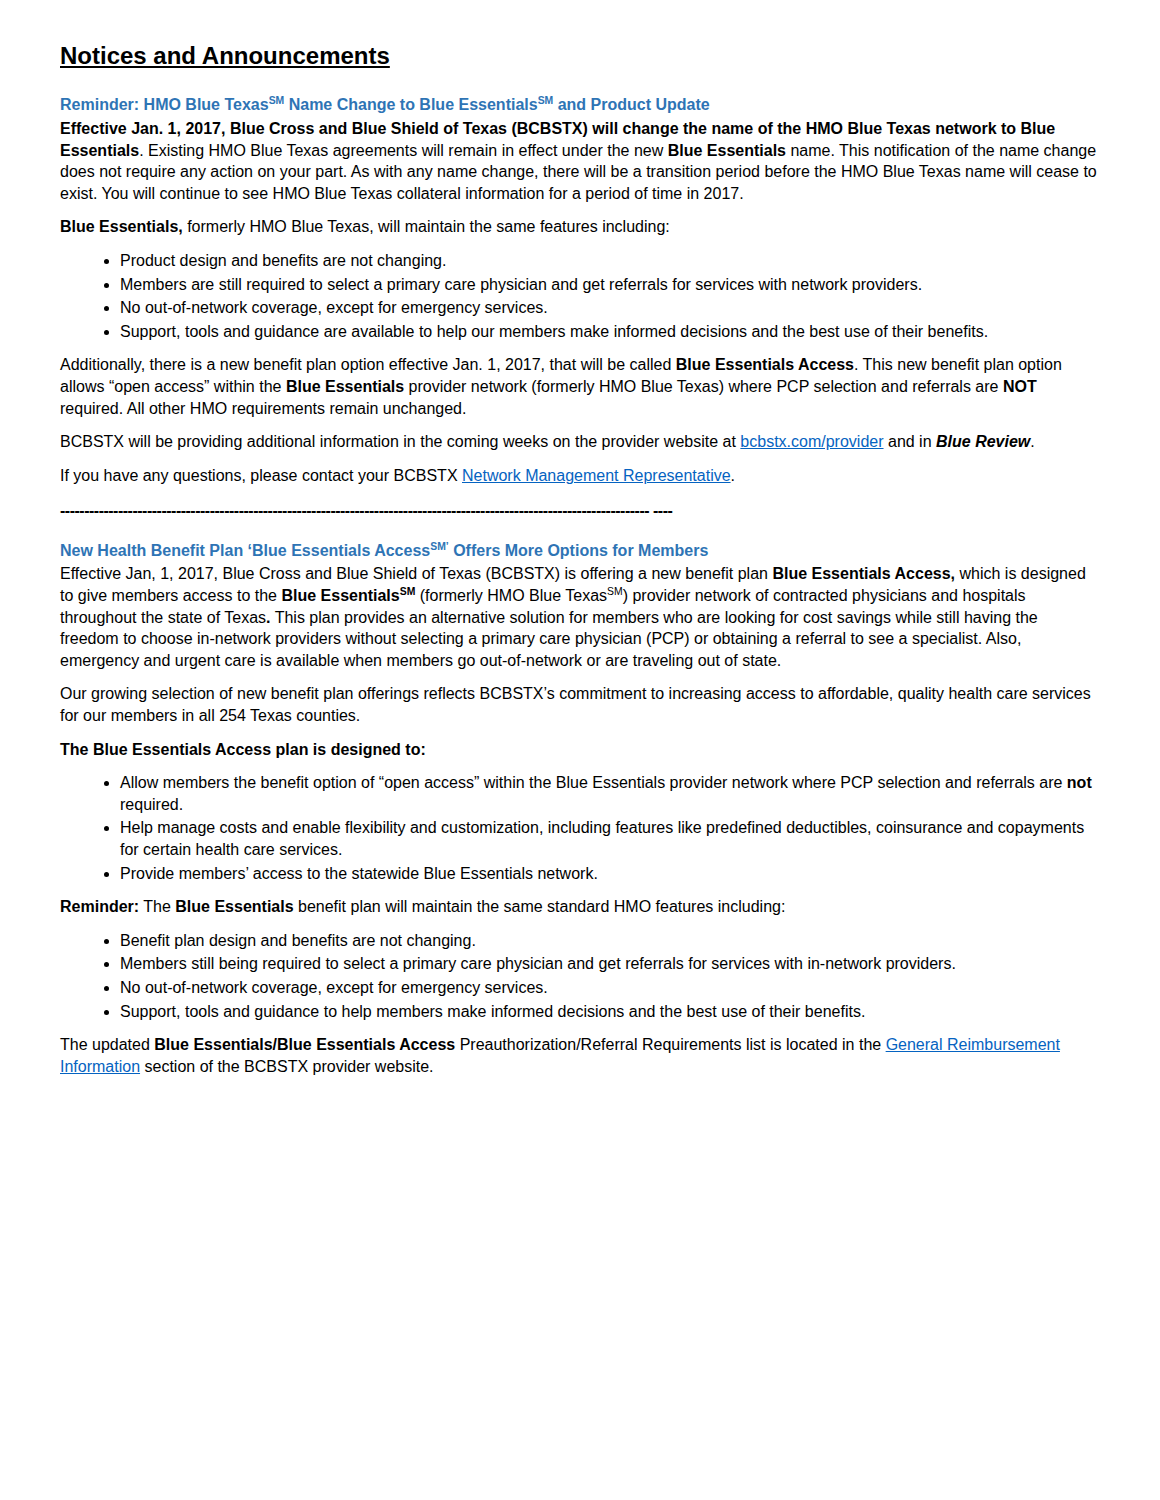Notices and Announcements
Reminder: HMO Blue TexasSM Name Change to Blue EssentialsSM and Product Update
Effective Jan. 1, 2017, Blue Cross and Blue Shield of Texas (BCBSTX) will change the name of the HMO Blue Texas network to Blue Essentials. Existing HMO Blue Texas agreements will remain in effect under the new Blue Essentials name. This notification of the name change does not require any action on your part. As with any name change, there will be a transition period before the HMO Blue Texas name will cease to exist. You will continue to see HMO Blue Texas collateral information for a period of time in 2017.
Blue Essentials, formerly HMO Blue Texas, will maintain the same features including:
Product design and benefits are not changing.
Members are still required to select a primary care physician and get referrals for services with network providers.
No out-of-network coverage, except for emergency services.
Support, tools and guidance are available to help our members make informed decisions and the best use of their benefits.
Additionally, there is a new benefit plan option effective Jan. 1, 2017, that will be called Blue Essentials Access. This new benefit plan option allows “open access” within the Blue Essentials provider network (formerly HMO Blue Texas) where PCP selection and referrals are NOT required. All other HMO requirements remain unchanged.
BCBSTX will be providing additional information in the coming weeks on the provider website at bcbstx.com/provider and in Blue Review.
If you have any questions, please contact your BCBSTX Network Management Representative.
-------------------------------------------------------------------------------------------------------------------------- ----
New Health Benefit Plan ‘Blue Essentials AccessSM’ Offers More Options for Members
Effective Jan, 1, 2017, Blue Cross and Blue Shield of Texas (BCBSTX) is offering a new benefit plan Blue Essentials Access, which is designed to give members access to the Blue EssentialsSM (formerly HMO Blue TexasSM) provider network of contracted physicians and hospitals throughout the state of Texas. This plan provides an alternative solution for members who are looking for cost savings while still having the freedom to choose in-network providers without selecting a primary care physician (PCP) or obtaining a referral to see a specialist. Also, emergency and urgent care is available when members go out-of-network or are traveling out of state.
Our growing selection of new benefit plan offerings reflects BCBSTX’s commitment to increasing access to affordable, quality health care services for our members in all 254 Texas counties.
The Blue Essentials Access plan is designed to:
Allow members the benefit option of “open access” within the Blue Essentials provider network where PCP selection and referrals are not required.
Help manage costs and enable flexibility and customization, including features like predefined deductibles, coinsurance and copayments for certain health care services.
Provide members’ access to the statewide Blue Essentials network.
Reminder: The Blue Essentials benefit plan will maintain the same standard HMO features including:
Benefit plan design and benefits are not changing.
Members still being required to select a primary care physician and get referrals for services with in-network providers.
No out-of-network coverage, except for emergency services.
Support, tools and guidance to help members make informed decisions and the best use of their benefits.
The updated Blue Essentials/Blue Essentials Access Preauthorization/Referral Requirements list is located in the General Reimbursement Information section of the BCBSTX provider website.